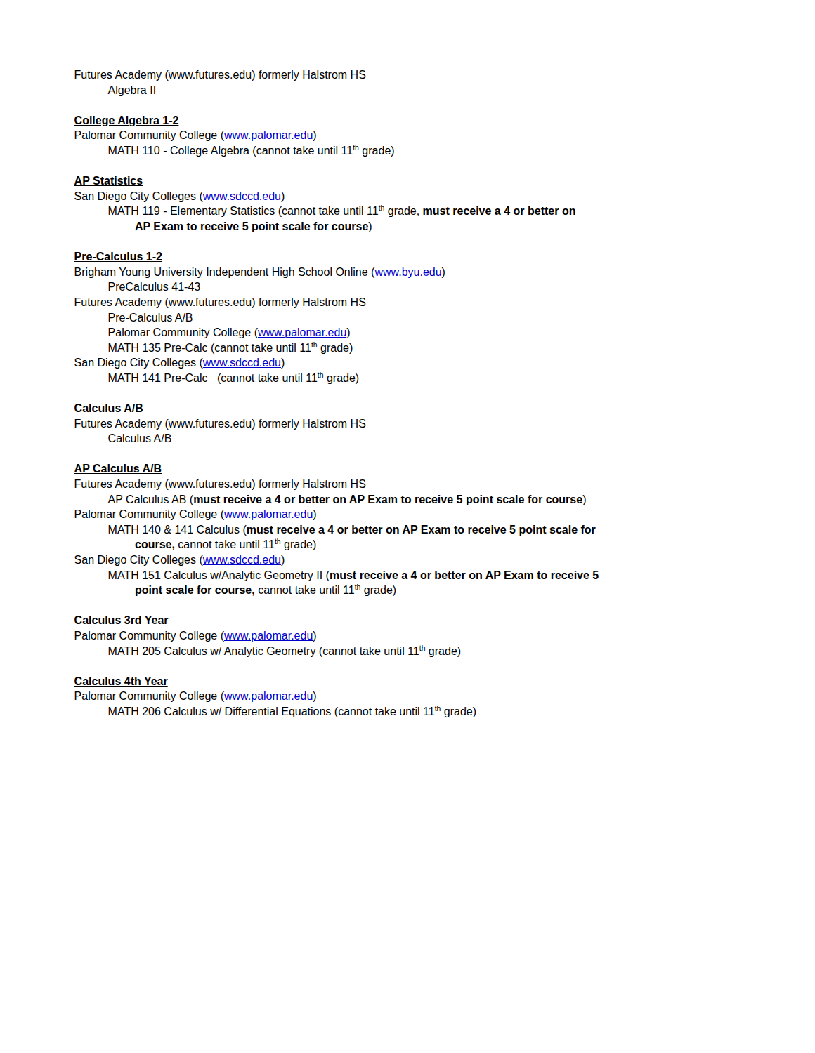Futures Academy (www.futures.edu) formerly Halstrom HS
Algebra II
College Algebra 1-2
Palomar Community College (www.palomar.edu)
MATH 110 - College Algebra (cannot take until 11th grade)
AP Statistics
San Diego City Colleges (www.sdccd.edu)
MATH 119 - Elementary Statistics (cannot take until 11th grade, must receive a 4 or better on
AP Exam to receive 5 point scale for course)
Pre-Calculus 1-2
Brigham Young University Independent High School Online (www.byu.edu)
PreCalculus 41-43
Futures Academy (www.futures.edu) formerly Halstrom HS
Pre-Calculus A/B
Palomar Community College (www.palomar.edu)
MATH 135 Pre-Calc (cannot take until 11th grade)
San Diego City Colleges (www.sdccd.edu)
MATH 141 Pre-Calc (cannot take until 11th grade)
Calculus A/B
Futures Academy (www.futures.edu) formerly Halstrom HS
Calculus A/B
AP Calculus A/B
Futures Academy (www.futures.edu) formerly Halstrom HS
AP Calculus AB (must receive a 4 or better on AP Exam to receive 5 point scale for course)
Palomar Community College (www.palomar.edu)
MATH 140 & 141 Calculus (must receive a 4 or better on AP Exam to receive 5 point scale for
course, cannot take until 11th grade)
San Diego City Colleges (www.sdccd.edu)
MATH 151 Calculus w/Analytic Geometry II (must receive a 4 or better on AP Exam to receive 5
point scale for course, cannot take until 11th grade)
Calculus 3rd Year
Palomar Community College (www.palomar.edu)
MATH 205 Calculus w/ Analytic Geometry (cannot take until 11th grade)
Calculus 4th Year
Palomar Community College (www.palomar.edu)
MATH 206 Calculus w/ Differential Equations (cannot take until 11th grade)